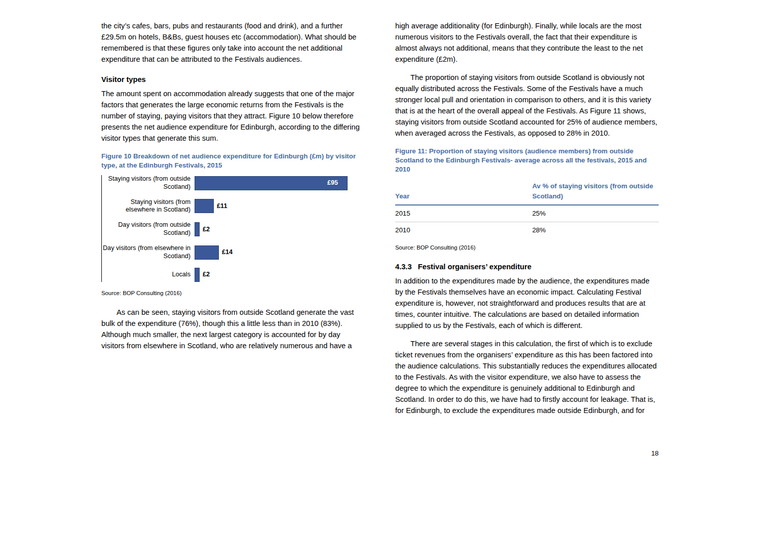the city’s cafes, bars, pubs and restaurants (food and drink), and a further £29.5m on hotels, B&Bs, guest houses etc (accommodation). What should be remembered is that these figures only take into account the net additional expenditure that can be attributed to the Festivals audiences.
Visitor types
The amount spent on accommodation already suggests that one of the major factors that generates the large economic returns from the Festivals is the number of staying, paying visitors that they attract. Figure 10 below therefore presents the net audience expenditure for Edinburgh, according to the differing visitor types that generate this sum.
Figure 10 Breakdown of net audience expenditure for Edinburgh (£m) by visitor type, at the Edinburgh Festivals, 2015
Staying visitors (from outside Scotland)
£95
Staying visitors (from elsewhere in Scotland)
£11
Day visitors (from outside Scotland)
£2
Day visitors (from elsewhere in Scotland)
£14
Locals
£2
Source: BOP Consulting (2016)
As can be seen, staying visitors from outside Scotland generate the vast bulk of the expenditure (76%), though this a little less than in 2010 (83%). Although much smaller, the next largest category is accounted for by day visitors from elsewhere in Scotland, who are relatively numerous and have a
high average additionality (for Edinburgh). Finally, while locals are the most numerous visitors to the Festivals overall, the fact that their expenditure is almost always not additional, means that they contribute the least to the net expenditure (£2m).
The proportion of staying visitors from outside Scotland is obviously not equally distributed across the Festivals. Some of the Festivals have a much stronger local pull and orientation in comparison to others, and it is this variety that is at the heart of the overall appeal of the Festivals. As Figure 11 shows, staying visitors from outside Scotland accounted for 25% of audience members, when averaged across the Festivals, as opposed to 28% in 2010.
Figure 11: Proportion of staying visitors (audience members) from outside Scotland to the Edinburgh Festivals- average across all the festivals, 2015 and 2010
| Year | Av % of staying visitors (from outside Scotland) |
| --- | --- |
| 2015 | 25% |
| 2010 | 28% |
Source: BOP Consulting (2016)
4.3.3 Festival organisers’ expenditure
In addition to the expenditures made by the audience, the expenditures made by the Festivals themselves have an economic impact. Calculating Festival expenditure is, however, not straightforward and produces results that are at times, counter intuitive. The calculations are based on detailed information supplied to us by the Festivals, each of which is different.
There are several stages in this calculation, the first of which is to exclude ticket revenues from the organisers’ expenditure as this has been factored into the audience calculations. This substantially reduces the expenditures allocated to the Festivals. As with the visitor expenditure, we also have to assess the degree to which the expenditure is genuinely additional to Edinburgh and Scotland. In order to do this, we have had to firstly account for leakage. That is, for Edinburgh, to exclude the expenditures made outside Edinburgh, and for
18